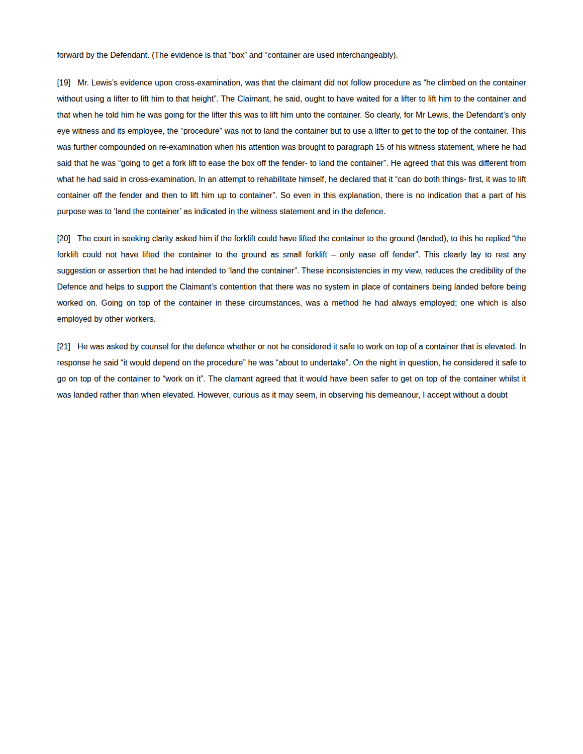forward by the Defendant. (The evidence is that “box” and “container are used interchangeably).
[19] Mr. Lewis’s evidence upon cross-examination, was that the claimant did not follow procedure as “he climbed on the container without using a lifter to lift him to that height”. The Claimant, he said, ought to have waited for a lifter to lift him to the container and that when he told him he was going for the lifter this was to lift him unto the container. So clearly, for Mr Lewis, the Defendant’s only eye witness and its employee, the “procedure” was not to land the container but to use a lifter to get to the top of the container. This was further compounded on re-examination when his attention was brought to paragraph 15 of his witness statement, where he had said that he was “going to get a fork lift to ease the box off the fender- to land the container”. He agreed that this was different from what he had said in cross-examination. In an attempt to rehabilitate himself, he declared that it “can do both things- first, it was to lift container off the fender and then to lift him up to container”. So even in this explanation, there is no indication that a part of his purpose was to ‘land the container’ as indicated in the witness statement and in the defence.
[20] The court in seeking clarity asked him if the forklift could have lifted the container to the ground (landed), to this he replied “the forklift could not have lifted the container to the ground as small forklift – only ease off fender”. This clearly lay to rest any suggestion or assertion that he had intended to ‘land the container”. These inconsistencies in my view, reduces the credibility of the Defence and helps to support the Claimant’s contention that there was no system in place of containers being landed before being worked on. Going on top of the container in these circumstances, was a method he had always employed; one which is also employed by other workers.
[21] He was asked by counsel for the defence whether or not he considered it safe to work on top of a container that is elevated. In response he said “it would depend on the procedure” he was “about to undertake”. On the night in question, he considered it safe to go on top of the container to “work on it”. The clamant agreed that it would have been safer to get on top of the container whilst it was landed rather than when elevated. However, curious as it may seem, in observing his demeanour, I accept without a doubt